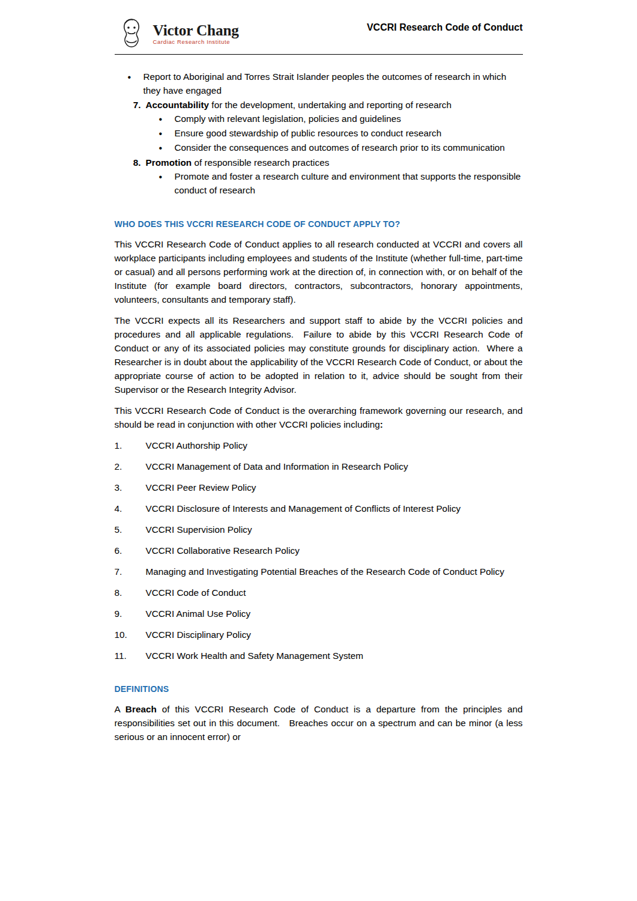Victor Chang
Cardiac Research Institute
VCCRI Research Code of Conduct
Report to Aboriginal and Torres Strait Islander peoples the outcomes of research in which they have engaged
7. Accountability for the development, undertaking and reporting of research
Comply with relevant legislation, policies and guidelines
Ensure good stewardship of public resources to conduct research
Consider the consequences and outcomes of research prior to its communication
8. Promotion of responsible research practices
Promote and foster a research culture and environment that supports the responsible conduct of research
Who does this VCCRI Research Code of Conduct apply to?
This VCCRI Research Code of Conduct applies to all research conducted at VCCRI and covers all workplace participants including employees and students of the Institute (whether full-time, part-time or casual) and all persons performing work at the direction of, in connection with, or on behalf of the Institute (for example board directors, contractors, subcontractors, honorary appointments, volunteers, consultants and temporary staff).
The VCCRI expects all its Researchers and support staff to abide by the VCCRI policies and procedures and all applicable regulations. Failure to abide by this VCCRI Research Code of Conduct or any of its associated policies may constitute grounds for disciplinary action. Where a Researcher is in doubt about the applicability of the VCCRI Research Code of Conduct, or about the appropriate course of action to be adopted in relation to it, advice should be sought from their Supervisor or the Research Integrity Advisor.
This VCCRI Research Code of Conduct is the overarching framework governing our research, and should be read in conjunction with other VCCRI policies including:
1. VCCRI Authorship Policy
2. VCCRI Management of Data and Information in Research Policy
3. VCCRI Peer Review Policy
4. VCCRI Disclosure of Interests and Management of Conflicts of Interest Policy
5. VCCRI Supervision Policy
6. VCCRI Collaborative Research Policy
7. Managing and Investigating Potential Breaches of the Research Code of Conduct Policy
8. VCCRI Code of Conduct
9. VCCRI Animal Use Policy
10. VCCRI Disciplinary Policy
11. VCCRI Work Health and Safety Management System
Definitions
A Breach of this VCCRI Research Code of Conduct is a departure from the principles and responsibilities set out in this document. Breaches occur on a spectrum and can be minor (a less serious or an innocent error) or